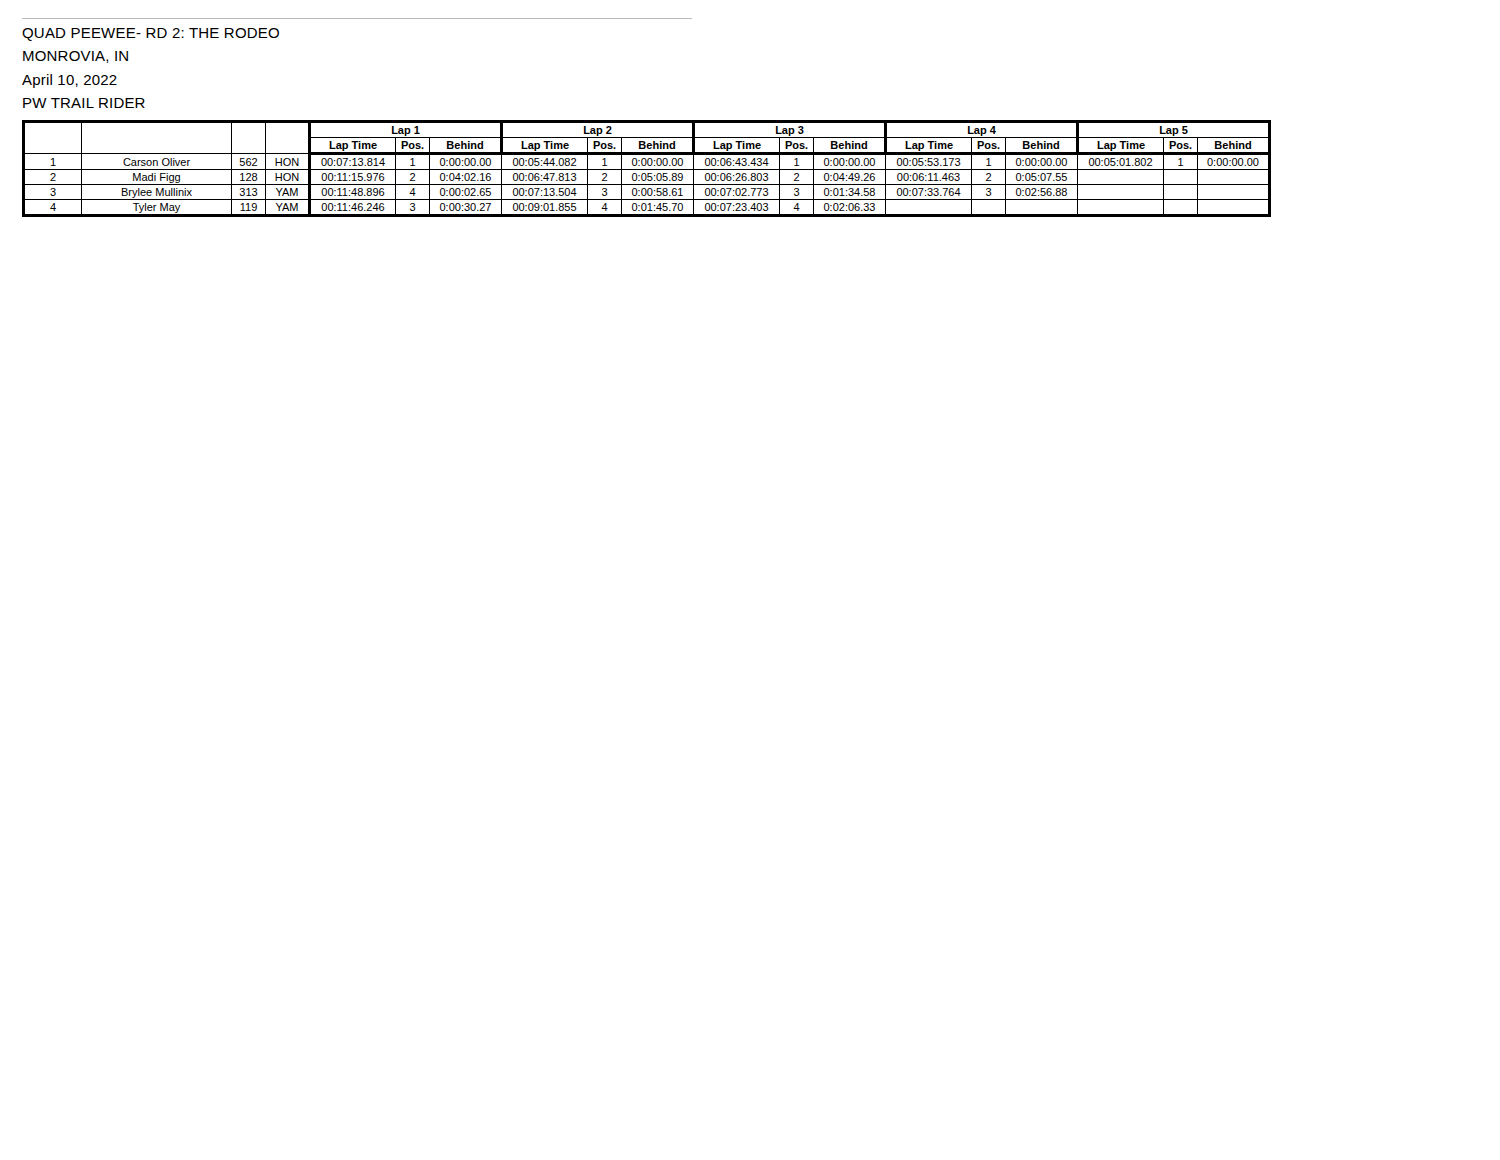QUAD PEEWEE- RD 2: THE RODEO
MONROVIA, IN
April 10, 2022
PW TRAIL RIDER
| | | | | Lap 1 | Lap 2 | Lap 3 | Lap 4 | Lap 5 |
| --- | --- | --- | --- | --- | --- | --- | --- | --- |
| Lap Time | Pos. | Behind | Lap Time | Pos. | Behind | Lap Time | Pos. | Behind | Lap Time | Pos. | Behind | Lap Time | Pos. | Behind |
| 1 | Carson Oliver | 562 | HON | 00:07:13.814 | 1 | 0:00:00.00 | 00:05:44.082 | 1 | 0:00:00.00 | 00:06:43.434 | 1 | 0:00:00.00 | 00:05:53.173 | 1 | 0:00:00.00 | 00:05:01.802 | 1 | 0:00:00.00 |
| 2 | Madi Figg | 128 | HON | 00:11:15.976 | 2 | 0:04:02.16 | 00:06:47.813 | 2 | 0:05:05.89 | 00:06:26.803 | 2 | 0:04:49.26 | 00:06:11.463 | 2 | 0:05:07.55 | | | |
| 3 | Brylee Mullinix | 313 | YAM | 00:11:48.896 | 4 | 0:00:02.65 | 00:07:13.504 | 3 | 0:00:58.61 | 00:07:02.773 | 3 | 0:01:34.58 | 00:07:33.764 | 3 | 0:02:56.88 | | | |
| 4 | Tyler May | 119 | YAM | 00:11:46.246 | 3 | 0:00:30.27 | 00:09:01.855 | 4 | 0:01:45.70 | 00:07:23.403 | 4 | 0:02:06.33 | | | | | | |